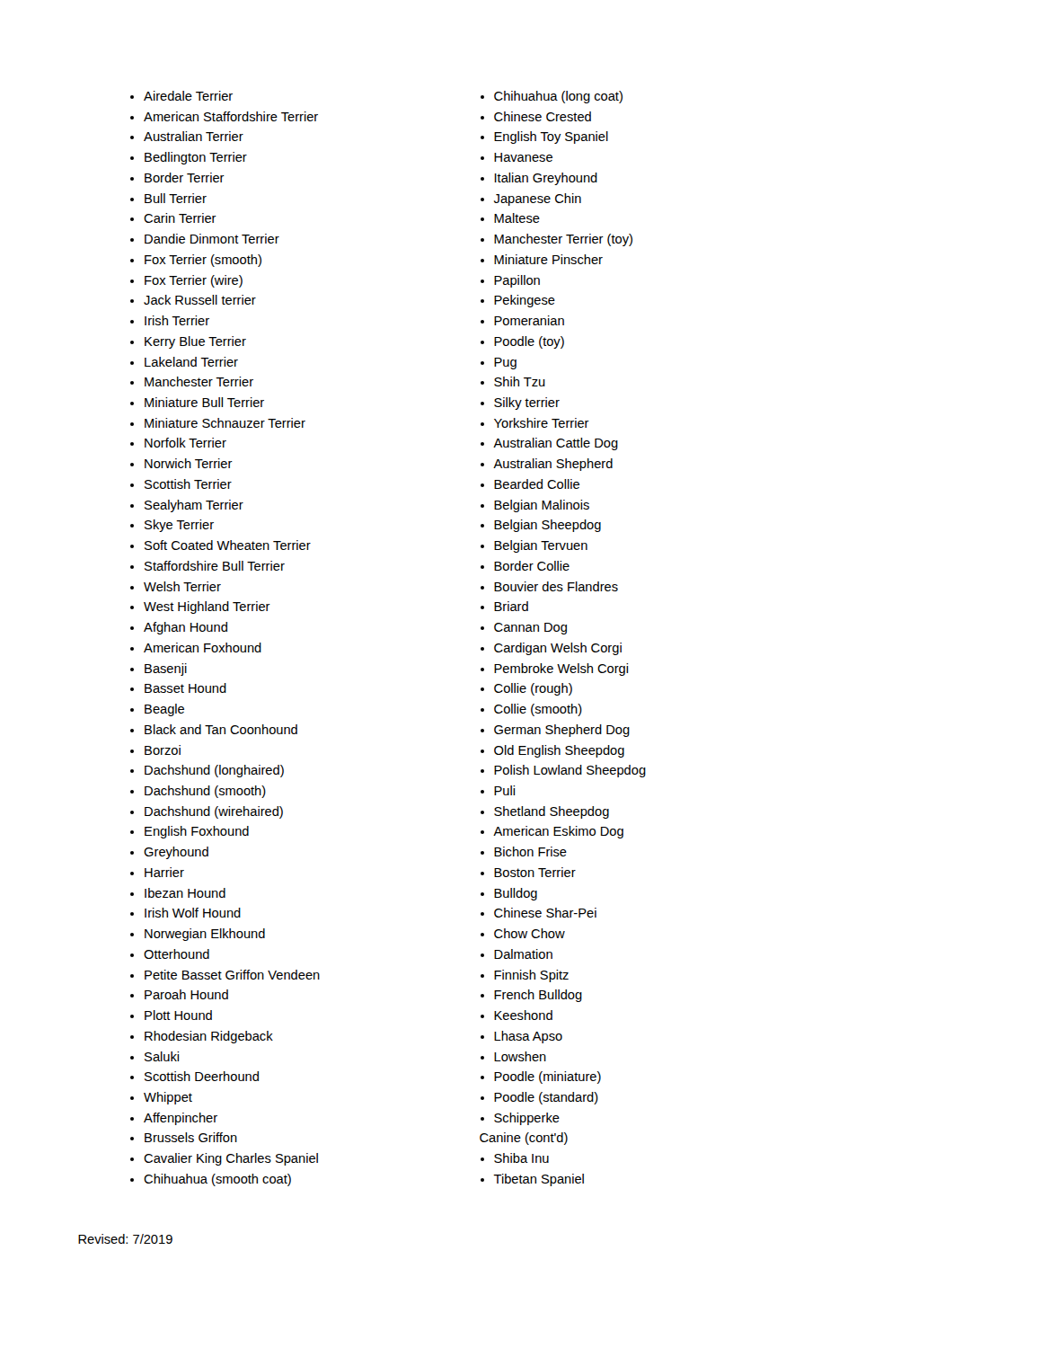Airedale Terrier
American Staffordshire Terrier
Australian Terrier
Bedlington Terrier
Border Terrier
Bull Terrier
Carin Terrier
Dandie Dinmont Terrier
Fox Terrier (smooth)
Fox Terrier (wire)
Jack Russell terrier
Irish Terrier
Kerry Blue Terrier
Lakeland Terrier
Manchester Terrier
Miniature Bull Terrier
Miniature Schnauzer Terrier
Norfolk Terrier
Norwich Terrier
Scottish Terrier
Sealyham Terrier
Skye Terrier
Soft Coated Wheaten Terrier
Staffordshire Bull Terrier
Welsh Terrier
West Highland Terrier
Afghan Hound
American Foxhound
Basenji
Basset Hound
Beagle
Black and Tan Coonhound
Borzoi
Dachshund (longhaired)
Dachshund (smooth)
Dachshund (wirehaired)
English Foxhound
Greyhound
Harrier
Ibezan Hound
Irish Wolf Hound
Norwegian Elkhound
Otterhound
Petite Basset Griffon Vendeen
Paroah Hound
Plott Hound
Rhodesian Ridgeback
Saluki
Scottish Deerhound
Whippet
Affenpincher
Brussels Griffon
Cavalier King Charles Spaniel
Chihuahua (smooth coat)
Chihuahua (long coat)
Chinese Crested
English Toy Spaniel
Havanese
Italian Greyhound
Japanese Chin
Maltese
Manchester Terrier (toy)
Miniature Pinscher
Papillon
Pekingese
Pomeranian
Poodle (toy)
Pug
Shih Tzu
Silky terrier
Yorkshire Terrier
Australian Cattle Dog
Australian Shepherd
Bearded Collie
Belgian Malinois
Belgian Sheepdog
Belgian Tervuen
Border Collie
Bouvier des Flandres
Briard
Cannan Dog
Cardigan Welsh Corgi
Pembroke Welsh Corgi
Collie (rough)
Collie (smooth)
German Shepherd Dog
Old English Sheepdog
Polish Lowland Sheepdog
Puli
Shetland Sheepdog
American Eskimo Dog
Bichon Frise
Boston Terrier
Bulldog
Chinese Shar-Pei
Chow Chow
Dalmation
Finnish Spitz
French Bulldog
Keeshond
Lhasa Apso
Lowshen
Poodle (miniature)
Poodle (standard)
Schipperke
Canine (cont'd)
Shiba Inu
Tibetan Spaniel
Revised: 7/2019